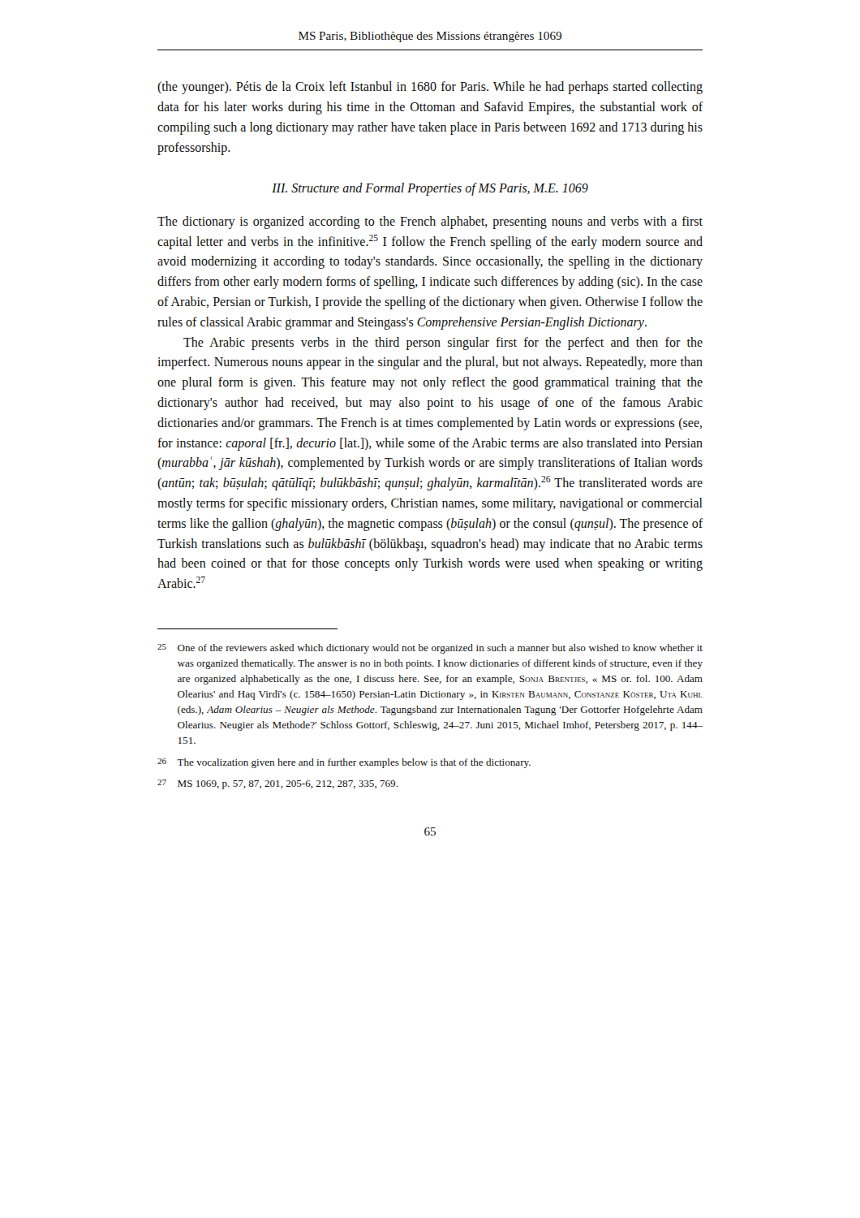MS Paris, Bibliothèque des Missions étrangères 1069
(the younger). Pétis de la Croix left Istanbul in 1680 for Paris. While he had perhaps started collecting data for his later works during his time in the Ottoman and Safavid Empires, the substantial work of compiling such a long dictionary may rather have taken place in Paris between 1692 and 1713 during his professorship.
III. Structure and Formal Properties of MS Paris, M.E. 1069
The dictionary is organized according to the French alphabet, presenting nouns and verbs with a first capital letter and verbs in the infinitive.25 I follow the French spelling of the early modern source and avoid modernizing it according to today's standards. Since occasionally, the spelling in the dictionary differs from other early modern forms of spelling, I indicate such differences by adding (sic). In the case of Arabic, Persian or Turkish, I provide the spelling of the dictionary when given. Otherwise I follow the rules of classical Arabic grammar and Steingass's Comprehensive Persian-English Dictionary.
The Arabic presents verbs in the third person singular first for the perfect and then for the imperfect. Numerous nouns appear in the singular and the plural, but not always. Repeatedly, more than one plural form is given. This feature may not only reflect the good grammatical training that the dictionary's author had received, but may also point to his usage of one of the famous Arabic dictionaries and/or grammars. The French is at times complemented by Latin words or expressions (see, for instance: caporal [fr.], decurio [lat.]), while some of the Arabic terms are also translated into Persian (murabbaʿ, jār kūshah), complemented by Turkish words or are simply transliterations of Italian words (antūn; tak; būṣulah; qātūlīqī; bulūkbāshī; qunṣul; ghalyūn, karmalītān).26 The transliterated words are mostly terms for specific missionary orders, Christian names, some military, navigational or commercial terms like the gallion (ghalyūn), the magnetic compass (būṣulah) or the consul (qunṣul). The presence of Turkish translations such as bulūkbāshī (bölükbaşı, squadron's head) may indicate that no Arabic terms had been coined or that for those concepts only Turkish words were used when speaking or writing Arabic.27
25 One of the reviewers asked which dictionary would not be organized in such a manner but also wished to know whether it was organized thematically. The answer is no in both points. I know dictionaries of different kinds of structure, even if they are organized alphabetically as the one, I discuss here. See, for an example, Sonja Brentjes, « MS or. fol. 100. Adam Olearius' and Haq Virdī's (c. 1584–1650) Persian-Latin Dictionary », in Kirsten Baumann, Constanze Köster, Uta Kuhl (eds.), Adam Olearius – Neugier als Methode. Tagungsband zur Internationalen Tagung 'Der Gottorfer Hofgelehrte Adam Olearius. Neugier als Methode?' Schloss Gottorf, Schleswig, 24–27. Juni 2015, Michael Imhof, Petersberg 2017, p. 144–151.
26 The vocalization given here and in further examples below is that of the dictionary.
27 MS 1069, p. 57, 87, 201, 205-6, 212, 287, 335, 769.
65